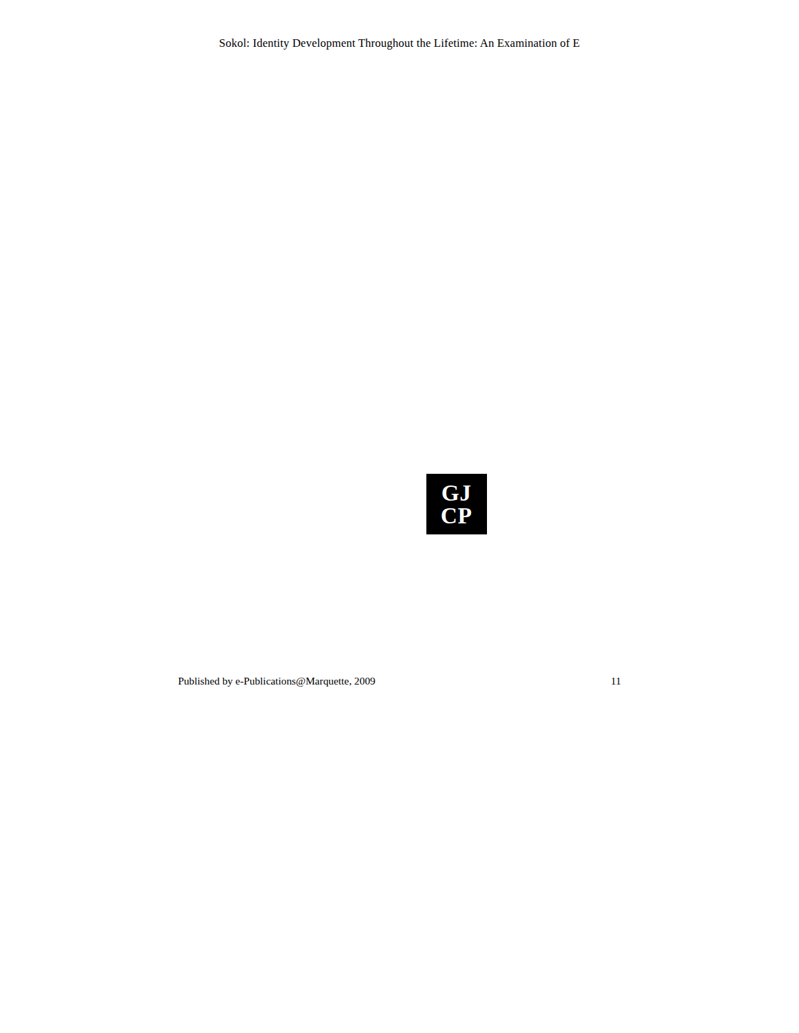Sokol: Identity Development Throughout the Lifetime: An Examination of E
GJ CP
Published by e-Publications@Marquette, 2009
11